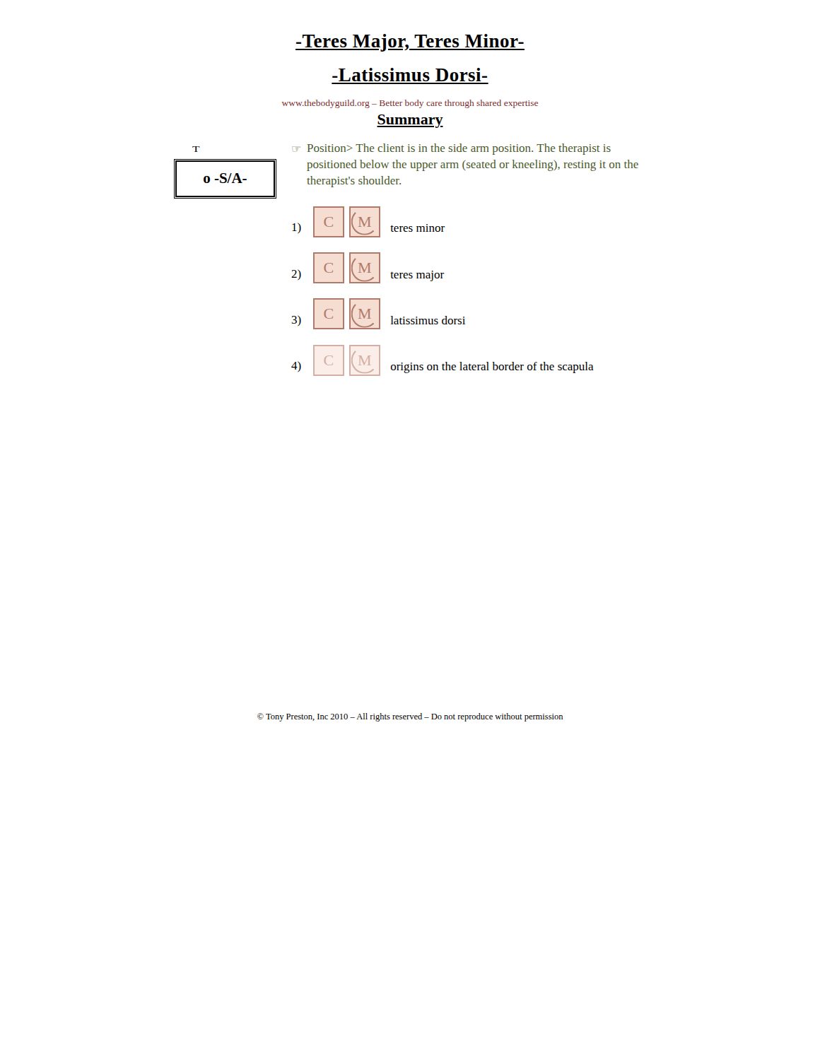-Teres Major, Teres Minor-
-Latissimus Dorsi-
www.thebodyguild.org – Better body care through shared expertise
Summary
T
o -S/A-
☞
Position> The client is in the side arm position. The therapist is positioned below the upper arm (seated or kneeling), resting it on the therapist's shoulder.
1)
C
M
teres minor
2)
C
M
teres major
3)
C
M
latissimus dorsi
4)
C
M
origins on the lateral border of the scapula
© Tony Preston, Inc 2010 – All rights reserved – Do not reproduce without permission